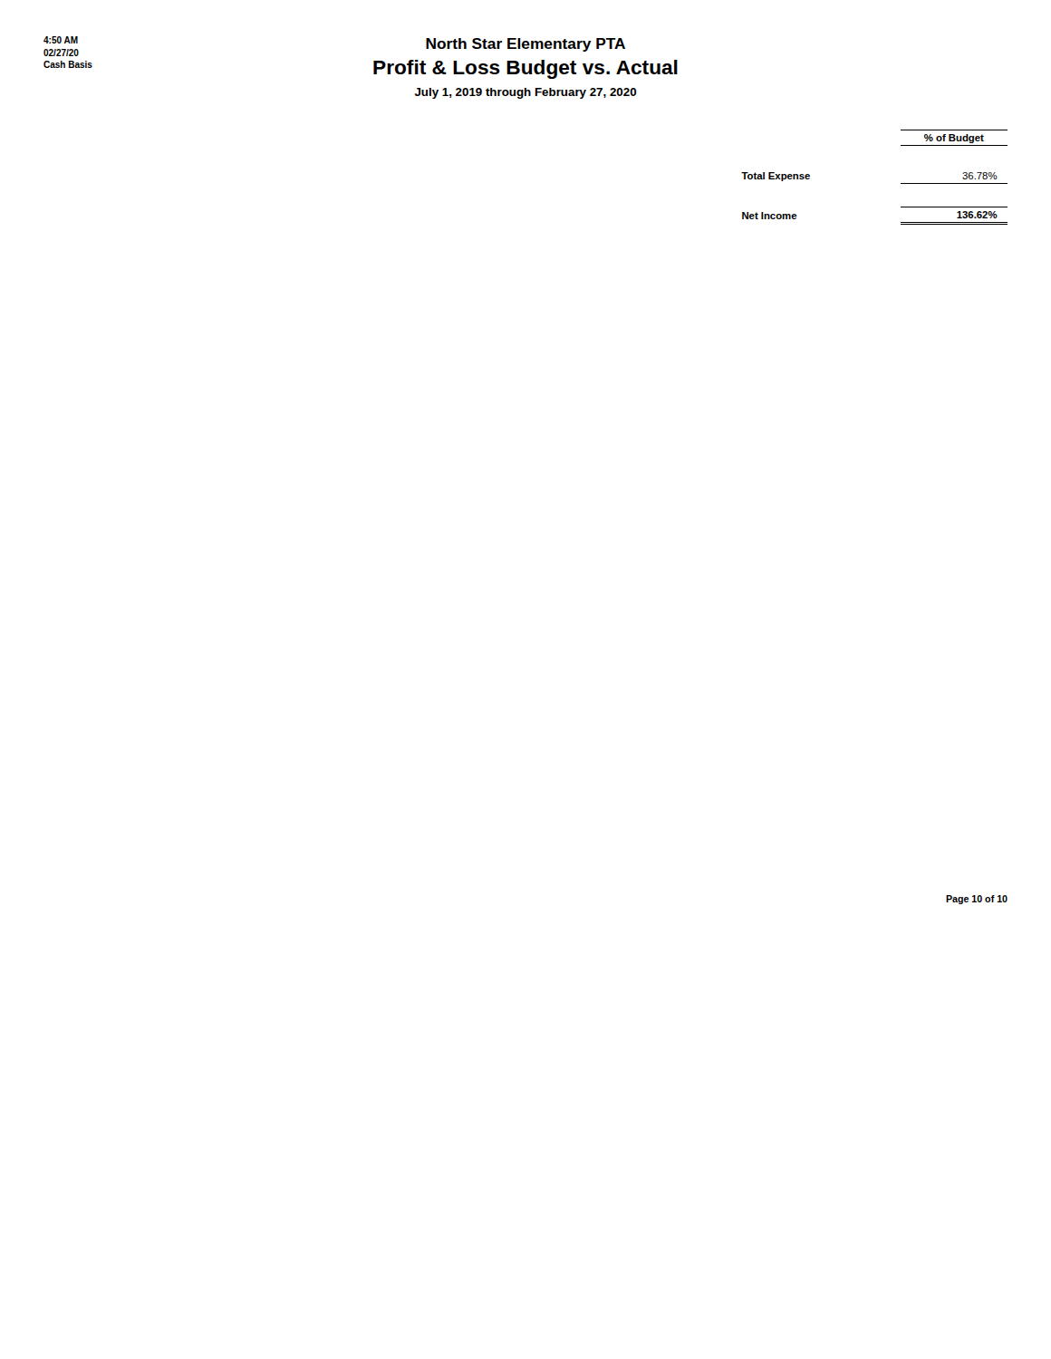4:50 AM
02/27/20
Cash Basis
North Star Elementary PTA
Profit & Loss Budget vs. Actual
July 1, 2019 through February 27, 2020
| | % of Budget |
| --- | --- |
| Total Expense | 36.78% |
| Net Income | 136.62% |
Page 10 of 10